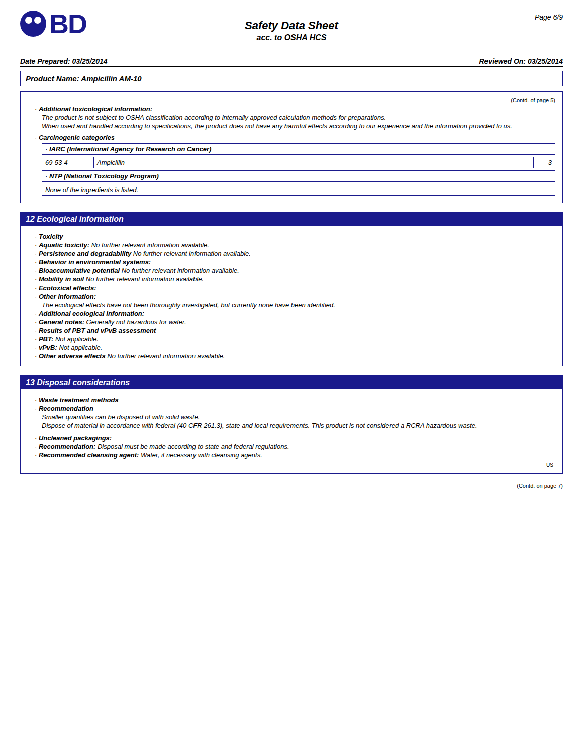BD
Page 6/9
Safety Data Sheet
acc. to OSHA HCS
Date Prepared: 03/25/2014 Reviewed On: 03/25/2014
Product Name: Ampicillin AM-10
(Contd. of page 5)
· Additional toxicological information:
The product is not subject to OSHA classification according to internally approved calculation methods for preparations.
When used and handled according to specifications, the product does not have any harmful effects according to our experience and the information provided to us.
· Carcinogenic categories
| · IARC (International Agency for Research on Cancer) |
| 69-53-4 | Ampicillin | 3 |
| · NTP (National Toxicology Program) |
| None of the ingredients is listed. |
12 Ecological information
· Toxicity
· Aquatic toxicity: No further relevant information available.
· Persistence and degradability No further relevant information available.
· Behavior in environmental systems:
· Bioaccumulative potential No further relevant information available.
· Mobility in soil No further relevant information available.
· Ecotoxical effects:
· Other information:
The ecological effects have not been thoroughly investigated, but currently none have been identified.
· Additional ecological information:
· General notes: Generally not hazardous for water.
· Results of PBT and vPvB assessment
· PBT: Not applicable.
· vPvB: Not applicable.
· Other adverse effects No further relevant information available.
13 Disposal considerations
· Waste treatment methods
· Recommendation
Smaller quantities can be disposed of with solid waste.
Dispose of material in accordance with federal (40 CFR 261.3), state and local requirements. This product is not considered a RCRA hazardous waste.
· Uncleaned packagings:
· Recommendation: Disposal must be made according to state and federal regulations.
· Recommended cleansing agent: Water, if necessary with cleansing agents.
US
(Contd. on page 7)